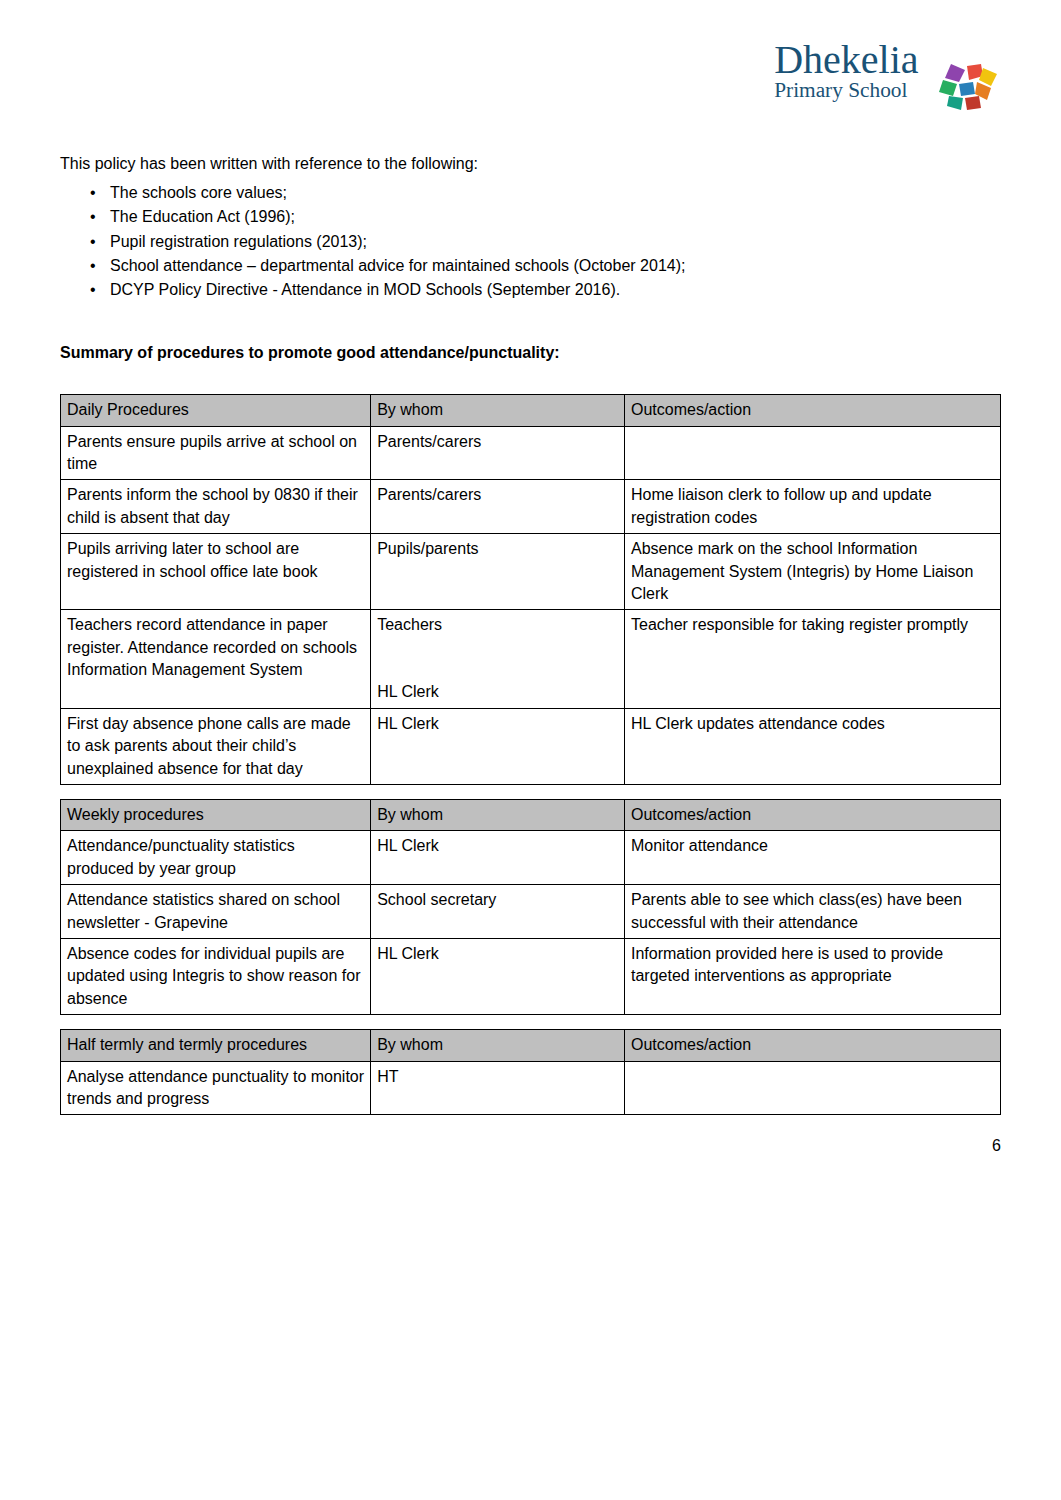Dhekelia
Primary School
This policy has been written with reference to the following:
The schools core values;
The Education Act (1996);
Pupil registration regulations (2013);
School attendance – departmental advice for maintained schools (October 2014);
DCYP Policy Directive - Attendance in MOD Schools (September 2016).
Summary of procedures to promote good attendance/punctuality:
| Daily Procedures | By whom | Outcomes/action |
| --- | --- | --- |
| Parents ensure pupils arrive at school on time | Parents/carers | |
| Parents inform the school by 0830 if their child is absent that day | Parents/carers | Home liaison clerk to follow up and update registration codes |
| Pupils arriving later to school are registered in school office late book | Pupils/parents | Absence mark on the school Information Management System (Integris) by Home Liaison Clerk |
| Teachers record attendance in paper register. Attendance recorded on schools Information Management System | Teachers HL Clerk | Teacher responsible for taking register promptly |
| First day absence phone calls are made to ask parents about their child’s unexplained absence for that day | HL Clerk | HL Clerk updates attendance codes |
| Weekly procedures | By whom | Outcomes/action |
| --- | --- | --- |
| Attendance/punctuality statistics produced by year group | HL Clerk | Monitor attendance |
| Attendance statistics shared on school newsletter - Grapevine | School secretary | Parents able to see which class(es) have been successful with their attendance |
| Absence codes for individual pupils are updated using Integris to show reason for absence | HL Clerk | Information provided here is used to provide targeted interventions as appropriate |
| Half termly and termly procedures | By whom | Outcomes/action |
| --- | --- | --- |
| Analyse attendance punctuality to monitor trends and progress | HT | |
6